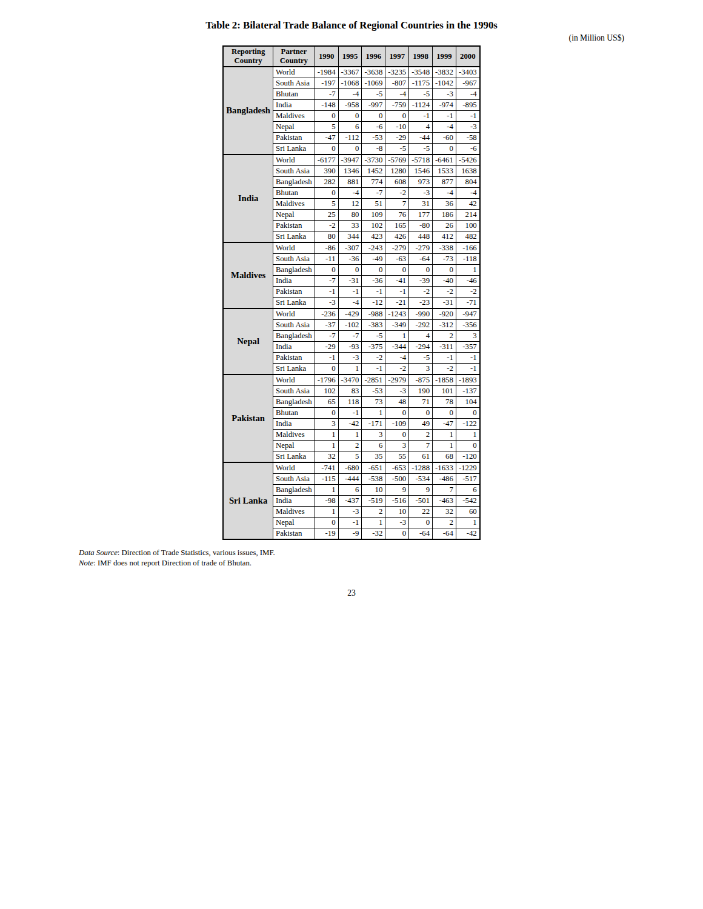Table 2: Bilateral Trade Balance of Regional Countries in the 1990s
(in Million US$)
| Reporting Country | Partner Country | 1990 | 1995 | 1996 | 1997 | 1998 | 1999 | 2000 |
| --- | --- | --- | --- | --- | --- | --- | --- | --- |
| Bangladesh | World | -1984 | -3367 | -3638 | -3235 | -3548 | -3832 | -3403 |
| South Asia | -197 | -1068 | -1069 | -807 | -1175 | -1042 | -967 |
| Bhutan | -7 | -4 | -5 | -4 | -5 | -3 | -4 |
| India | -148 | -958 | -997 | -759 | -1124 | -974 | -895 |
| Maldives | 0 | 0 | 0 | 0 | -1 | -1 | -1 |
| Nepal | 5 | 6 | -6 | -10 | 4 | -4 | -3 |
| Pakistan | -47 | -112 | -53 | -29 | -44 | -60 | -58 |
| Sri Lanka | 0 | 0 | -8 | -5 | -5 | 0 | -6 |
| India | World | -6177 | -3947 | -3730 | -5769 | -5718 | -6461 | -5426 |
| South Asia | 390 | 1346 | 1452 | 1280 | 1546 | 1533 | 1638 |
| Bangladesh | 282 | 881 | 774 | 608 | 973 | 877 | 804 |
| Bhutan | 0 | -4 | -7 | -2 | -3 | -4 | -4 |
| Maldives | 5 | 12 | 51 | 7 | 31 | 36 | 42 |
| Nepal | 25 | 80 | 109 | 76 | 177 | 186 | 214 |
| Pakistan | -2 | 33 | 102 | 165 | -80 | 26 | 100 |
| Sri Lanka | 80 | 344 | 423 | 426 | 448 | 412 | 482 |
| Maldives | World | -86 | -307 | -243 | -279 | -279 | -338 | -166 |
| South Asia | -11 | -36 | -49 | -63 | -64 | -73 | -118 |
| Bangladesh | 0 | 0 | 0 | 0 | 0 | 0 | 1 |
| India | -7 | -31 | -36 | -41 | -39 | -40 | -46 |
| Pakistan | -1 | -1 | -1 | -1 | -2 | -2 | -2 |
| Sri Lanka | -3 | -4 | -12 | -21 | -23 | -31 | -71 |
| Nepal | World | -236 | -429 | -988 | -1243 | -990 | -920 | -947 |
| South Asia | -37 | -102 | -383 | -349 | -292 | -312 | -356 |
| Bangladesh | -7 | -7 | -5 | 1 | 4 | 2 | 3 |
| India | -29 | -93 | -375 | -344 | -294 | -311 | -357 |
| Pakistan | -1 | -3 | -2 | -4 | -5 | -1 | -1 |
| Sri Lanka | 0 | 1 | -1 | -2 | 3 | -2 | -1 |
| Pakistan | World | -1796 | -3470 | -2851 | -2979 | -875 | -1858 | -1893 |
| South Asia | 102 | 83 | -53 | -3 | 190 | 101 | -137 |
| Bangladesh | 65 | 118 | 73 | 48 | 71 | 78 | 104 |
| Bhutan | 0 | -1 | 1 | 0 | 0 | 0 | 0 |
| India | 3 | -42 | -171 | -109 | 49 | -47 | -122 |
| Maldives | 1 | 1 | 3 | 0 | 2 | 1 | 1 |
| Nepal | 1 | 2 | 6 | 3 | 7 | 1 | 0 |
| Sri Lanka | 32 | 5 | 35 | 55 | 61 | 68 | -120 |
| Sri Lanka | World | -741 | -680 | -651 | -653 | -1288 | -1633 | -1229 |
| South Asia | -115 | -444 | -538 | -500 | -534 | -486 | -517 |
| Bangladesh | 1 | 6 | 10 | 9 | 9 | 7 | 6 |
| India | -98 | -437 | -519 | -516 | -501 | -463 | -542 |
| Maldives | 1 | -3 | 2 | 10 | 22 | 32 | 60 |
| Nepal | 0 | -1 | 1 | -3 | 0 | 2 | 1 |
| Pakistan | -19 | -9 | -32 | 0 | -64 | -64 | -42 |
Data Source: Direction of Trade Statistics, various issues, IMF.
Note: IMF does not report Direction of trade of Bhutan.
23